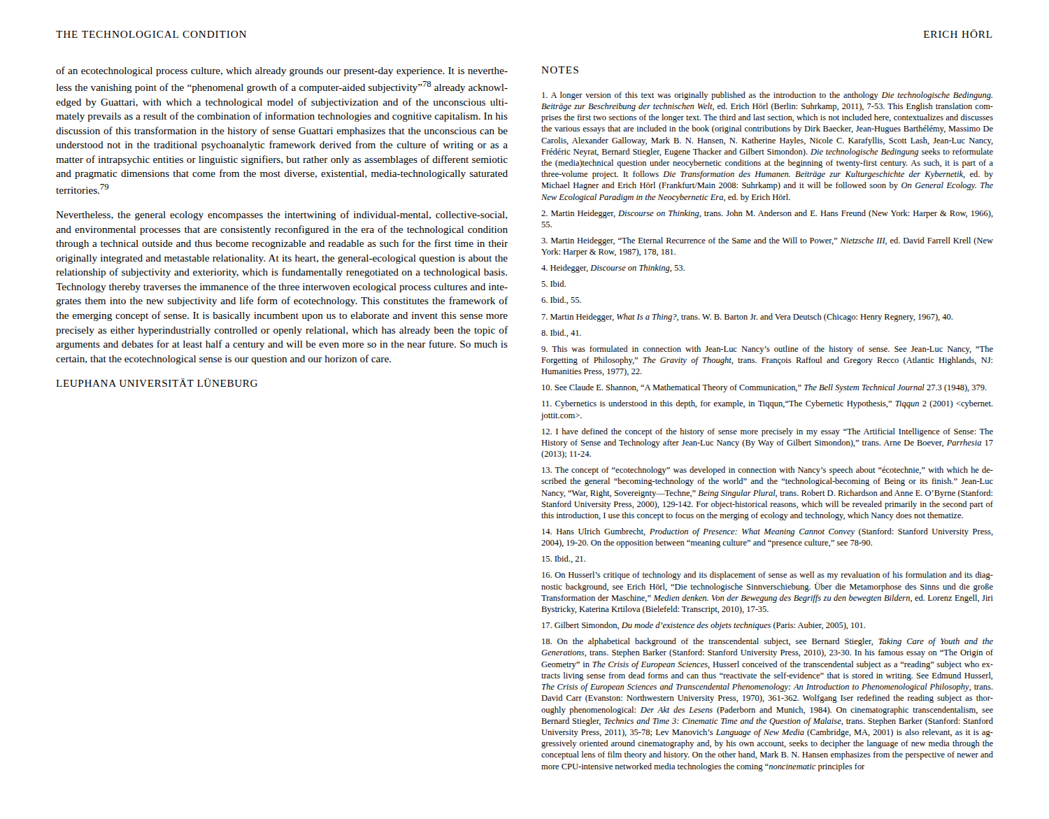THE TECHNOLOGICAL CONDITION ERICH HÖRL
of an ecotechnological process culture, which already grounds our present-day experience. It is nevertheless the vanishing point of the “phenomenal growth of a computer-aided subjectivity”78 already acknowledged by Guattari, with which a technological model of subjectivization and of the unconscious ultimately prevails as a result of the combination of information technologies and cognitive capitalism. In his discussion of this transformation in the history of sense Guattari emphasizes that the unconscious can be understood not in the traditional psychoanalytic framework derived from the culture of writing or as a matter of intrapsychic entities or linguistic signifiers, but rather only as assemblages of different semiotic and pragmatic dimensions that come from the most diverse, existential, media-technologically saturated territories.79
Nevertheless, the general ecology encompasses the intertwining of individual-mental, collective-social, and environmental processes that are consistently reconfigured in the era of the technological condition through a technical outside and thus become recognizable and readable as such for the first time in their originally integrated and metastable relationality. At its heart, the general-ecological question is about the relationship of subjectivity and exteriority, which is fundamentally renegotiated on a technological basis. Technology thereby traverses the immanence of the three interwoven ecological process cultures and integrates them into the new subjectivity and life form of ecotechnology. This constitutes the framework of the emerging concept of sense. It is basically incumbent upon us to elaborate and invent this sense more precisely as either hyperindustrially controlled or openly relational, which has already been the topic of arguments and debates for at least half a century and will be even more so in the near future. So much is certain, that the ecotechnological sense is our question and our horizon of care.
LEUPHANA UNIVERSITÄT LÜNEBURG
Notes
A longer version of this text was originally published as the introduction to the anthology Die technologische Bedingung. Beiträge zur Beschreibung der technischen Welt, ed. Erich Hörl (Berlin: Suhrkamp, 2011), 7-53. This English translation comprises the first two sections of the longer text. The third and last section, which is not included here, contextualizes and discusses the various essays that are included in the book (original contributions by Dirk Baecker, Jean-Hugues Barthélémy, Massimo De Carolis, Alexander Galloway, Mark B. N. Hansen, N. Katherine Hayles, Nicole C. Karafyllis, Scott Lash, Jean-Luc Nancy, Frédéric Neyrat, Bernard Stiegler, Eugene Thacker and Gilbert Simondon). Die technologische Bedingung seeks to reformulate the (media)technical question under neocybernetic conditions at the beginning of twenty-first century. As such, it is part of a three-volume project. It follows Die Transformation des Humanen. Beiträge zur Kulturgeschichte der Kybernetik, ed. by Michael Hagner and Erich Hörl (Frankfurt/Main 2008: Suhrkamp) and it will be followed soon by On General Ecology. The New Ecological Paradigm in the Neocybernetic Era, ed. by Erich Hörl.
Martin Heidegger, Discourse on Thinking, trans. John M. Anderson and E. Hans Freund (New York: Harper & Row, 1966), 55.
Martin Heidegger, “The Eternal Recurrence of the Same and the Will to Power,” Nietzsche III, ed. David Farrell Krell (New York: Harper & Row, 1987), 178, 181.
Heidegger, Discourse on Thinking, 53.
Ibid.
Ibid., 55.
Martin Heidegger, What Is a Thing?, trans. W. B. Barton Jr. and Vera Deutsch (Chicago: Henry Regnery, 1967), 40.
Ibid., 41.
This was formulated in connection with Jean-Luc Nancy’s outline of the history of sense. See Jean-Luc Nancy, “The Forgetting of Philosophy,” The Gravity of Thought, trans. François Raffoul and Gregory Recco (Atlantic Highlands, NJ: Humanities Press, 1977), 22.
See Claude E. Shannon, “A Mathematical Theory of Communication,” The Bell System Technical Journal 27.3 (1948), 379.
Cybernetics is understood in this depth, for example, in Tiqqun,“The Cybernetic Hypothesis,” Tiqqun 2 (2001) <cybernet. jottit.com>.
I have defined the concept of the history of sense more precisely in my essay “The Artificial Intelligence of Sense: The History of Sense and Technology after Jean-Luc Nancy (By Way of Gilbert Simondon),” trans. Arne De Boever, Parrhesia 17 (2013); 11-24.
The concept of “ecotechnology” was developed in connection with Nancy’s speech about “écotechnie,” with which he described the general “becoming-technology of the world” and the “technological-becoming of Being or its finish.” Jean-Luc Nancy, “War, Right, Sovereignty—Techne,” Being Singular Plural, trans. Robert D. Richardson and Anne E. O’Byrne (Stanford: Stanford University Press, 2000), 129-142. For object-historical reasons, which will be revealed primarily in the second part of this introduction, I use this concept to focus on the merging of ecology and technology, which Nancy does not thematize.
Hans Ulrich Gumbrecht, Production of Presence: What Meaning Cannot Convey (Stanford: Stanford University Press, 2004), 19-20. On the opposition between “meaning culture” and “presence culture,” see 78-90.
Ibid., 21.
On Husserl’s critique of technology and its displacement of sense as well as my revaluation of his formulation and its diagnostic background, see Erich Hörl, “Die technologische Sinnverschiebung. Über die Metamorphose des Sinns und die große Transformation der Maschine,” Medien denken. Von der Bewegung des Begriffs zu den bewegten Bildern, ed. Lorenz Engell, Jiri Bystricky, Katerina Krtilova (Bielefeld: Transcript, 2010), 17-35.
Gilbert Simondon, Du mode d’existence des objets techniques (Paris: Aubier, 2005), 101.
On the alphabetical background of the transcendental subject, see Bernard Stiegler, Taking Care of Youth and the Generations, trans. Stephen Barker (Stanford: Stanford University Press, 2010), 23-30. In his famous essay on “The Origin of Geometry” in The Crisis of European Sciences, Husserl conceived of the transcendental subject as a “reading” subject who extracts living sense from dead forms and can thus “reactivate the self-evidence” that is stored in writing. See Edmund Husserl, The Crisis of European Sciences and Transcendental Phenomenology: An Introduction to Phenomenological Philosophy, trans. David Carr (Evanston: Northwestern University Press, 1970), 361-362. Wolfgang Iser redefined the reading subject as thoroughly phenomenological: Der Akt des Lesens (Paderborn and Munich, 1984). On cinematographic transcendentalism, see Bernard Stiegler, Technics and Time 3: Cinematic Time and the Question of Malaise, trans. Stephen Barker (Stanford: Stanford University Press, 2011), 35-78; Lev Manovich’s Language of New Media (Cambridge, MA, 2001) is also relevant, as it is aggressively oriented around cinematography and, by his own account, seeks to decipher the language of new media through the conceptual lens of film theory and history. On the other hand, Mark B. N. Hansen emphasizes from the perspective of newer and more CPU-intensive networked media technologies the coming “noncinematic principles for